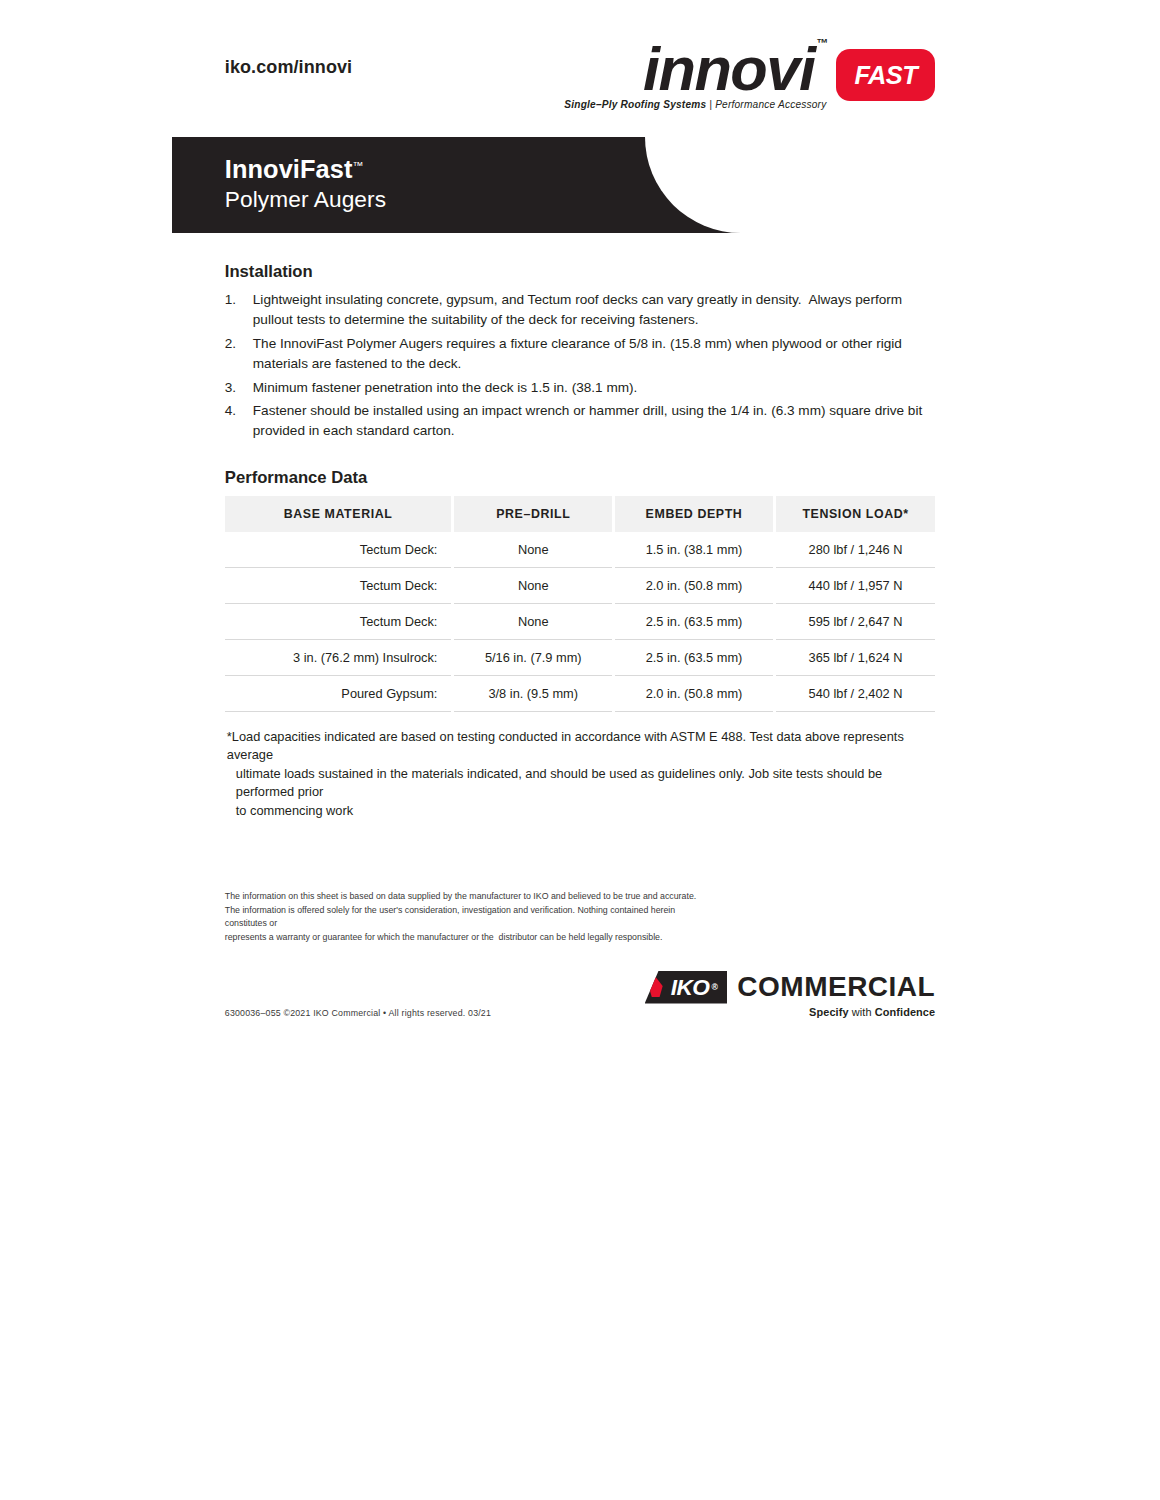iko.com/innovi
innovi™
Single–Ply Roofing Systems | Performance Accessory
FAST
InnoviFast™
Polymer Augers
Installation
Lightweight insulating concrete, gypsum, and Tectum roof decks can vary greatly in density. Always perform pullout tests to determine the suitability of the deck for receiving fasteners.
The InnoviFast Polymer Augers requires a fixture clearance of 5/8 in. (15.8 mm) when plywood or other rigid materials are fastened to the deck.
Minimum fastener penetration into the deck is 1.5 in. (38.1 mm).
Fastener should be installed using an impact wrench or hammer drill, using the 1/4 in. (6.3 mm) square drive bit provided in each standard carton.
Performance Data
| BASE MATERIAL | PRE–DRILL | EMBED DEPTH | TENSION LOAD* |
| --- | --- | --- | --- |
| Tectum Deck: | None | 1.5 in. (38.1 mm) | 280 lbf / 1,246 N |
| Tectum Deck: | None | 2.0 in. (50.8 mm) | 440 lbf / 1,957 N |
| Tectum Deck: | None | 2.5 in. (63.5 mm) | 595 lbf / 2,647 N |
| 3 in. (76.2 mm) Insulrock: | 5/16 in. (7.9 mm) | 2.5 in. (63.5 mm) | 365 lbf / 1,624 N |
| Poured Gypsum: | 3/8 in. (9.5 mm) | 2.0 in. (50.8 mm) | 540 lbf / 2,402 N |
*Load capacities indicated are based on testing conducted in accordance with ASTM E 488. Test data above represents average ultimate loads sustained in the materials indicated, and should be used as guidelines only. Job site tests should be performed prior to commencing work
The information on this sheet is based on data supplied by the manufacturer to IKO and believed to be true and accurate.
The information is offered solely for the user's consideration, investigation and verification. Nothing contained herein constitutes or
represents a warranty or guarantee for which the manufacturer or the distributor can be held legally responsible.
6300036–055 ©2021 IKO Commercial • All rights reserved. 03/21
IKO® COMMERCIAL
Specify with Confidence